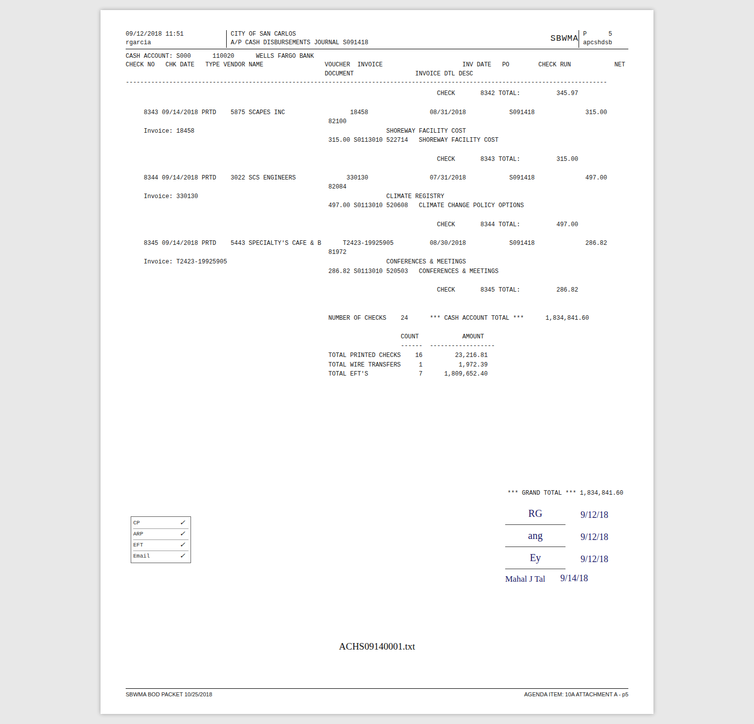09/12/2018 11:51 rgarcia
CITY OF SAN CARLOS A/P CASH DISBURSEMENTS JOURNAL S091418
SBWMA
P 5 apcshdsb
CASH ACCOUNT: S000 110020 WELLS FARGO BANK CHECK NO CHK DATE TYPE VENDOR NAME VOUCHER INVOICE INV DATE PO CHECK RUN NET DOCUMENT INVOICE DTL DESC
-------------------------------------------------------------------------------------------------------------------------------------
                                                                                      CHECK       8342 TOTAL:          345.97

     8343 09/14/2018 PRTD    5875 SCAPES INC                  18458                 08/31/2018            S091418              315.00
                                                        82100
     Invoice: 18458                                                     SHOREWAY FACILITY COST
                                                        315.00 S0113010 522714   SHOREWAY FACILITY COST

                                                                                      CHECK       8343 TOTAL:          315.00

     8344 09/14/2018 PRTD    3022 SCS ENGINEERS              330130                 07/31/2018            S091418              497.00
                                                        82084
     Invoice: 330130                                                    CLIMATE REGISTRY
                                                        497.00 S0113010 520608   CLIMATE CHANGE POLICY OPTIONS

                                                                                      CHECK       8344 TOTAL:          497.00

     8345 09/14/2018 PRTD    5443 SPECIALTY'S CAFE & B      T2423-19925905          08/30/2018            S091418              286.82
                                                        81972
     Invoice: T2423-19925905                                            CONFERENCES & MEETINGS
                                                        286.82 S0113010 520503   CONFERENCES & MEETINGS

                                                                                      CHECK       8345 TOTAL:          286.82


                                                        NUMBER OF CHECKS    24      *** CASH ACCOUNT TOTAL ***      1,834,841.60

                                                                            COUNT            AMOUNT
                                                                            ------  ------------------
                                                        TOTAL PRINTED CHECKS    16         23,216.81
                                                        TOTAL WIRE TRANSFERS     1          1,972.39
                                                        TOTAL EFT'S              7      1,809,652.40
*** GRAND TOTAL *** 1,834,841.60
CP✓
ARP✓
EFT✓
Email✓
RG
9/12/18
ang
9/12/18
Ey
9/12/18
Mahal J Tal
9/14/18
ACHS09140001.txt
SBWMA BOD PACKET 10/25/2018 AGENDA ITEM: 10A ATTACHMENT A - p5